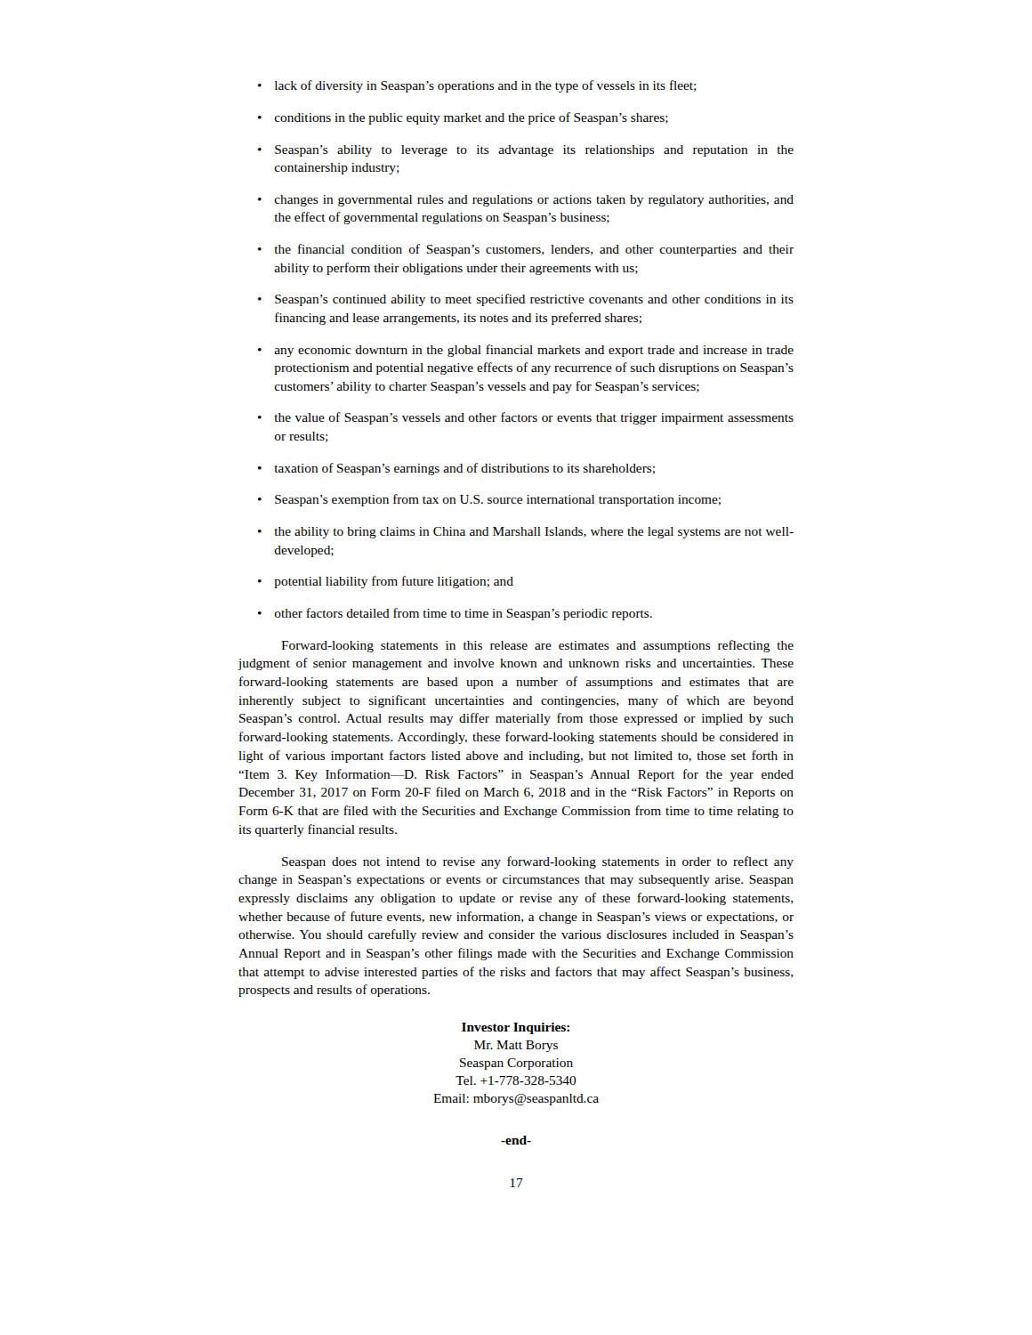lack of diversity in Seaspan’s operations and in the type of vessels in its fleet;
conditions in the public equity market and the price of Seaspan’s shares;
Seaspan’s ability to leverage to its advantage its relationships and reputation in the containership industry;
changes in governmental rules and regulations or actions taken by regulatory authorities, and the effect of governmental regulations on Seaspan’s business;
the financial condition of Seaspan’s customers, lenders, and other counterparties and their ability to perform their obligations under their agreements with us;
Seaspan’s continued ability to meet specified restrictive covenants and other conditions in its financing and lease arrangements, its notes and its preferred shares;
any economic downturn in the global financial markets and export trade and increase in trade protectionism and potential negative effects of any recurrence of such disruptions on Seaspan’s customers’ ability to charter Seaspan’s vessels and pay for Seaspan’s services;
the value of Seaspan’s vessels and other factors or events that trigger impairment assessments or results;
taxation of Seaspan’s earnings and of distributions to its shareholders;
Seaspan’s exemption from tax on U.S. source international transportation income;
the ability to bring claims in China and Marshall Islands, where the legal systems are not well-developed;
potential liability from future litigation; and
other factors detailed from time to time in Seaspan’s periodic reports.
Forward-looking statements in this release are estimates and assumptions reflecting the judgment of senior management and involve known and unknown risks and uncertainties. These forward-looking statements are based upon a number of assumptions and estimates that are inherently subject to significant uncertainties and contingencies, many of which are beyond Seaspan’s control. Actual results may differ materially from those expressed or implied by such forward-looking statements. Accordingly, these forward-looking statements should be considered in light of various important factors listed above and including, but not limited to, those set forth in “Item 3. Key Information—D. Risk Factors” in Seaspan’s Annual Report for the year ended December 31, 2017 on Form 20-F filed on March 6, 2018 and in the “Risk Factors” in Reports on Form 6-K that are filed with the Securities and Exchange Commission from time to time relating to its quarterly financial results.
Seaspan does not intend to revise any forward-looking statements in order to reflect any change in Seaspan’s expectations or events or circumstances that may subsequently arise. Seaspan expressly disclaims any obligation to update or revise any of these forward-looking statements, whether because of future events, new information, a change in Seaspan’s views or expectations, or otherwise. You should carefully review and consider the various disclosures included in Seaspan’s Annual Report and in Seaspan’s other filings made with the Securities and Exchange Commission that attempt to advise interested parties of the risks and factors that may affect Seaspan’s business, prospects and results of operations.
Investor Inquiries:
Mr. Matt Borys
Seaspan Corporation
Tel. +1-778-328-5340
Email: mborys@seaspanltd.ca
-end-
17